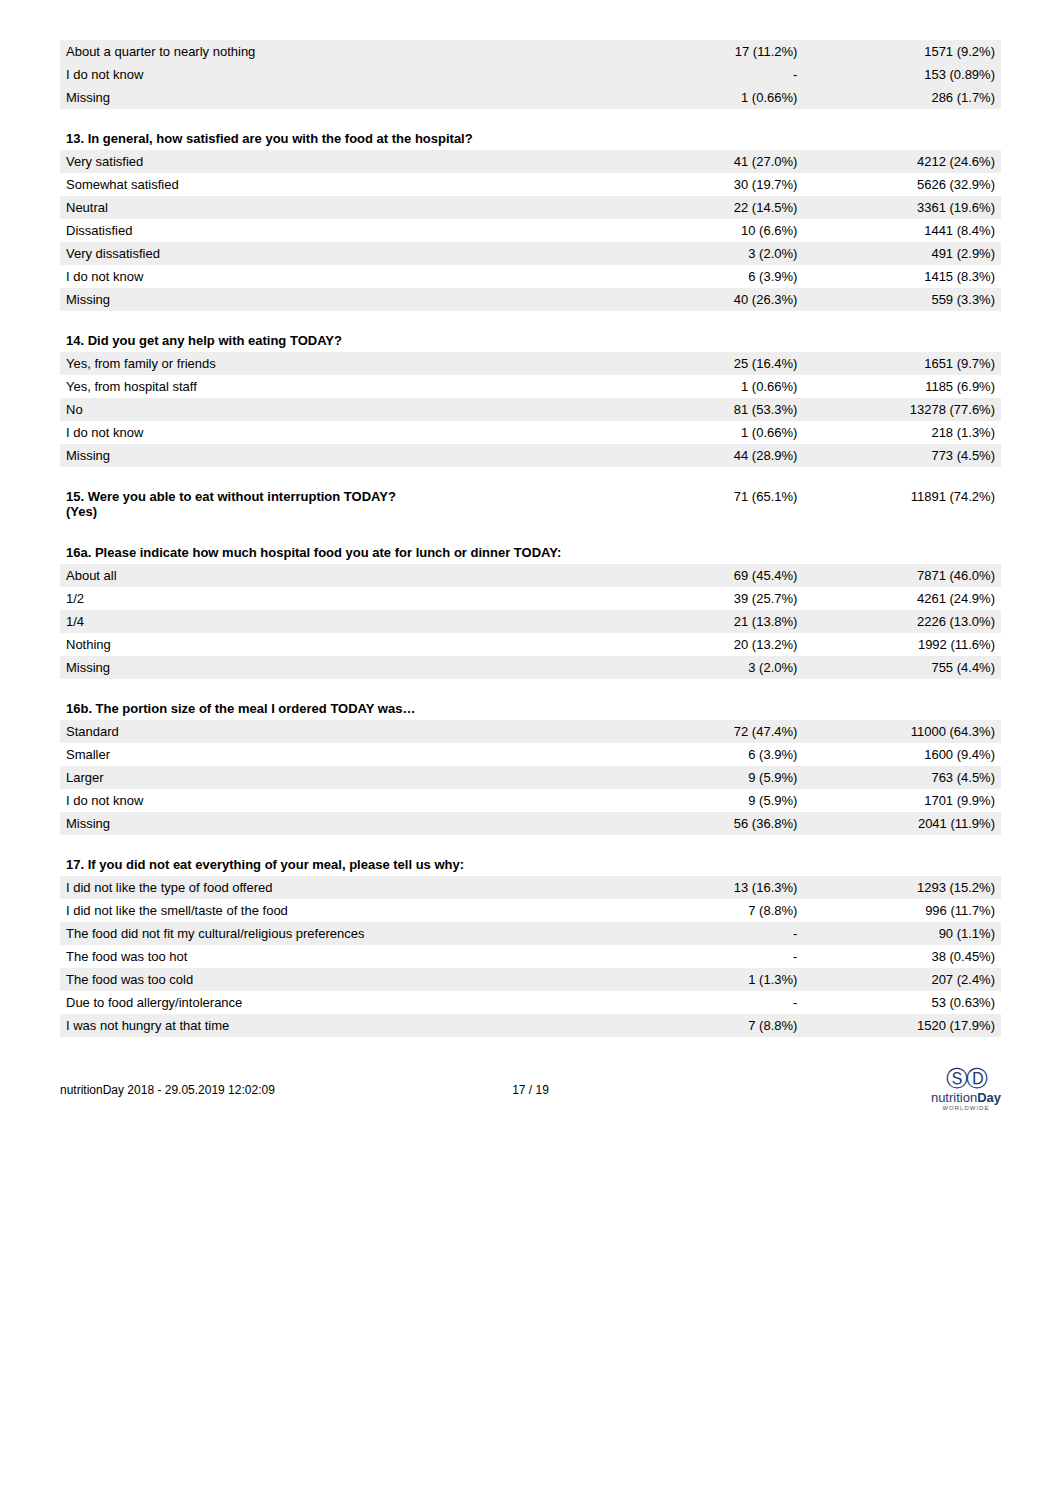| About a quarter to nearly nothing | 17 (11.2%) | 1571 (9.2%) |
| I do not know | - | 153 (0.89%) |
| Missing | 1 (0.66%) | 286 (1.7%) |
| 13. In general, how satisfied are you with the food at the hospital? | | |
| Very satisfied | 41 (27.0%) | 4212 (24.6%) |
| Somewhat satisfied | 30 (19.7%) | 5626 (32.9%) |
| Neutral | 22 (14.5%) | 3361 (19.6%) |
| Dissatisfied | 10 (6.6%) | 1441 (8.4%) |
| Very dissatisfied | 3 (2.0%) | 491 (2.9%) |
| I do not know | 6 (3.9%) | 1415 (8.3%) |
| Missing | 40 (26.3%) | 559 (3.3%) |
| 14. Did you get any help with eating TODAY? | | |
| Yes, from family or friends | 25 (16.4%) | 1651 (9.7%) |
| Yes, from hospital staff | 1 (0.66%) | 1185 (6.9%) |
| No | 81 (53.3%) | 13278 (77.6%) |
| I do not know | 1 (0.66%) | 218 (1.3%) |
| Missing | 44 (28.9%) | 773 (4.5%) |
| 15. Were you able to eat without interruption TODAY? (Yes) | 71 (65.1%) | 11891 (74.2%) |
| 16a. Please indicate how much hospital food you ate for lunch or dinner TODAY: | | |
| About all | 69 (45.4%) | 7871 (46.0%) |
| 1/2 | 39 (25.7%) | 4261 (24.9%) |
| 1/4 | 21 (13.8%) | 2226 (13.0%) |
| Nothing | 20 (13.2%) | 1992 (11.6%) |
| Missing | 3 (2.0%) | 755 (4.4%) |
| 16b. The portion size of the meal I ordered TODAY was… | | |
| Standard | 72 (47.4%) | 11000 (64.3%) |
| Smaller | 6 (3.9%) | 1600 (9.4%) |
| Larger | 9 (5.9%) | 763 (4.5%) |
| I do not know | 9 (5.9%) | 1701 (9.9%) |
| Missing | 56 (36.8%) | 2041 (11.9%) |
| 17. If you did not eat everything of your meal, please tell us why: | | |
| I did not like the type of food offered | 13 (16.3%) | 1293 (15.2%) |
| I did not like the smell/taste of the food | 7 (8.8%) | 996 (11.7%) |
| The food did not fit my cultural/religious preferences | - | 90 (1.1%) |
| The food was too hot | - | 38 (0.45%) |
| The food was too cold | 1 (1.3%) | 207 (2.4%) |
| Due to food allergy/intolerance | - | 53 (0.63%) |
| I was not hungry at that time | 7 (8.8%) | 1520 (17.9%) |
nutritionDay 2018 - 29.05.2019 12:02:09
17 / 19
ⓈⒹ
nutrition Day
WORLDWIDE